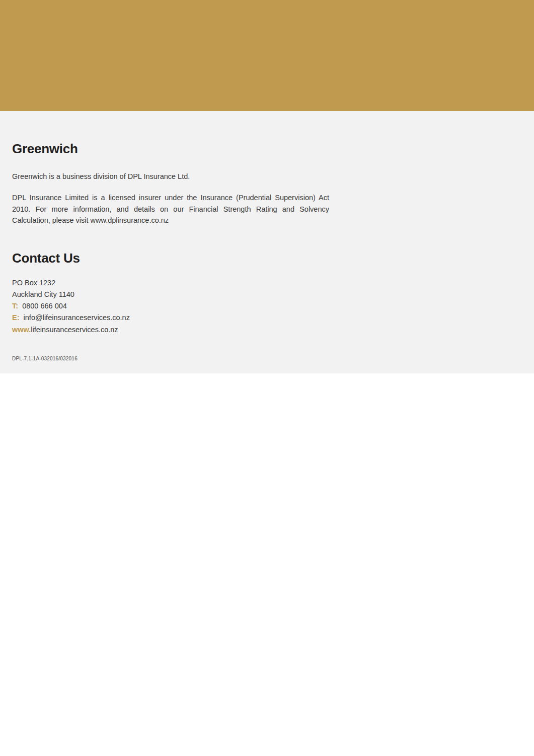Greenwich
Greenwich is a business division of DPL Insurance Ltd.
DPL Insurance Limited is a licensed insurer under the Insurance (Prudential Supervision) Act 2010. For more information, and details on our Financial Strength Rating and Solvency Calculation, please visit www.dplinsurance.co.nz
Contact Us
PO Box 1232
Auckland City 1140
T: 0800 666 004
E: info@lifeinsuranceservices.co.nz
www. lifeinsuranceservices.co.nz
DPL-7.1-1A-032016/032016